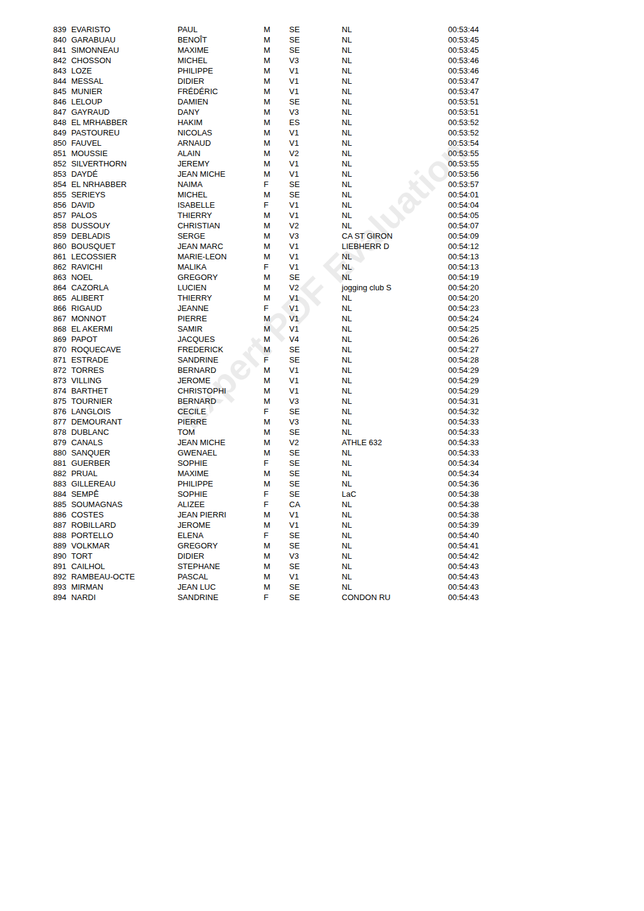Expert PDF Evaluation
| 839 | EVARISTO | PAUL | M | SE | NL | 00:53:44 |
| 840 | GARABUAU | BENOÎT | M | SE | NL | 00:53:45 |
| 841 | SIMONNEAU | MAXIME | M | SE | NL | 00:53:45 |
| 842 | CHOSSON | MICHEL | M | V3 | NL | 00:53:46 |
| 843 | LOZE | PHILIPPE | M | V1 | NL | 00:53:46 |
| 844 | MESSAL | DIDIER | M | V1 | NL | 00:53:47 |
| 845 | MUNIER | FRÉDÉRIC | M | V1 | NL | 00:53:47 |
| 846 | LELOUP | DAMIEN | M | SE | NL | 00:53:51 |
| 847 | GAYRAUD | DANY | M | V3 | NL | 00:53:51 |
| 848 | EL MRHABBER | HAKIM | M | ES | NL | 00:53:52 |
| 849 | PASTOUREU | NICOLAS | M | V1 | NL | 00:53:52 |
| 850 | FAUVEL | ARNAUD | M | V1 | NL | 00:53:54 |
| 851 | MOUSSIE | ALAIN | M | V2 | NL | 00:53:55 |
| 852 | SILVERTHORN | JEREMY | M | V1 | NL | 00:53:55 |
| 853 | DAYDÉ | JEAN MICHE | M | V1 | NL | 00:53:56 |
| 854 | EL NRHABBER | NAIMA | F | SE | NL | 00:53:57 |
| 855 | SERIEYS | MICHEL | M | SE | NL | 00:54:01 |
| 856 | DAVID | ISABELLE | F | V1 | NL | 00:54:04 |
| 857 | PALOS | THIERRY | M | V1 | NL | 00:54:05 |
| 858 | DUSSOUY | CHRISTIAN | M | V2 | NL | 00:54:07 |
| 859 | DEBLADIS | SERGE | M | V3 | CA ST GIRON | 00:54:09 |
| 860 | BOUSQUET | JEAN MARC | M | V1 | LIEBHERR D | 00:54:12 |
| 861 | LECOSSIER | MARIE-LEON | M | V1 | NL | 00:54:13 |
| 862 | RAVICHI | MALIKA | F | V1 | NL | 00:54:13 |
| 863 | NOEL | GREGORY | M | SE | NL | 00:54:19 |
| 864 | CAZORLA | LUCIEN | M | V2 | jogging club S | 00:54:20 |
| 865 | ALIBERT | THIERRY | M | V1 | NL | 00:54:20 |
| 866 | RIGAUD | JEANNE | F | V1 | NL | 00:54:23 |
| 867 | MONNOT | PIERRE | M | V1 | NL | 00:54:24 |
| 868 | EL AKERMI | SAMIR | M | V1 | NL | 00:54:25 |
| 869 | PAPOT | JACQUES | M | V4 | NL | 00:54:26 |
| 870 | ROQUECAVE | FREDERICK | M | SE | NL | 00:54:27 |
| 871 | ESTRADE | SANDRINE | F | SE | NL | 00:54:28 |
| 872 | TORRES | BERNARD | M | V1 | NL | 00:54:29 |
| 873 | VILLING | JEROME | M | V1 | NL | 00:54:29 |
| 874 | BARTHET | CHRISTOPHI | M | V1 | NL | 00:54:29 |
| 875 | TOURNIER | BERNARD | M | V3 | NL | 00:54:31 |
| 876 | LANGLOIS | CECILE | F | SE | NL | 00:54:32 |
| 877 | DEMOURANT | PIERRE | M | V3 | NL | 00:54:33 |
| 878 | DUBLANC | TOM | M | SE | NL | 00:54:33 |
| 879 | CANALS | JEAN MICHE | M | V2 | ATHLE 632 | 00:54:33 |
| 880 | SANQUER | GWENAEL | M | SE | NL | 00:54:33 |
| 881 | GUERBER | SOPHIE | F | SE | NL | 00:54:34 |
| 882 | PRUAL | MAXIME | M | SE | NL | 00:54:34 |
| 883 | GILLEREAU | PHILIPPE | M | SE | NL | 00:54:36 |
| 884 | SEMPÊ | SOPHIE | F | SE | LaC | 00:54:38 |
| 885 | SOUMAGNAS | ALIZEE | F | CA | NL | 00:54:38 |
| 886 | COSTES | JEAN PIERRI | M | V1 | NL | 00:54:38 |
| 887 | ROBILLARD | JEROME | M | V1 | NL | 00:54:39 |
| 888 | PORTELLO | ELENA | F | SE | NL | 00:54:40 |
| 889 | VOLKMAR | GREGORY | M | SE | NL | 00:54:41 |
| 890 | TORT | DIDIER | M | V3 | NL | 00:54:42 |
| 891 | CAILHOL | STEPHANE | M | SE | NL | 00:54:43 |
| 892 | RAMBEAU-OCTE | PASCAL | M | V1 | NL | 00:54:43 |
| 893 | MIRMAN | JEAN LUC | M | SE | NL | 00:54:43 |
| 894 | NARDI | SANDRINE | F | SE | CONDON RU | 00:54:43 |